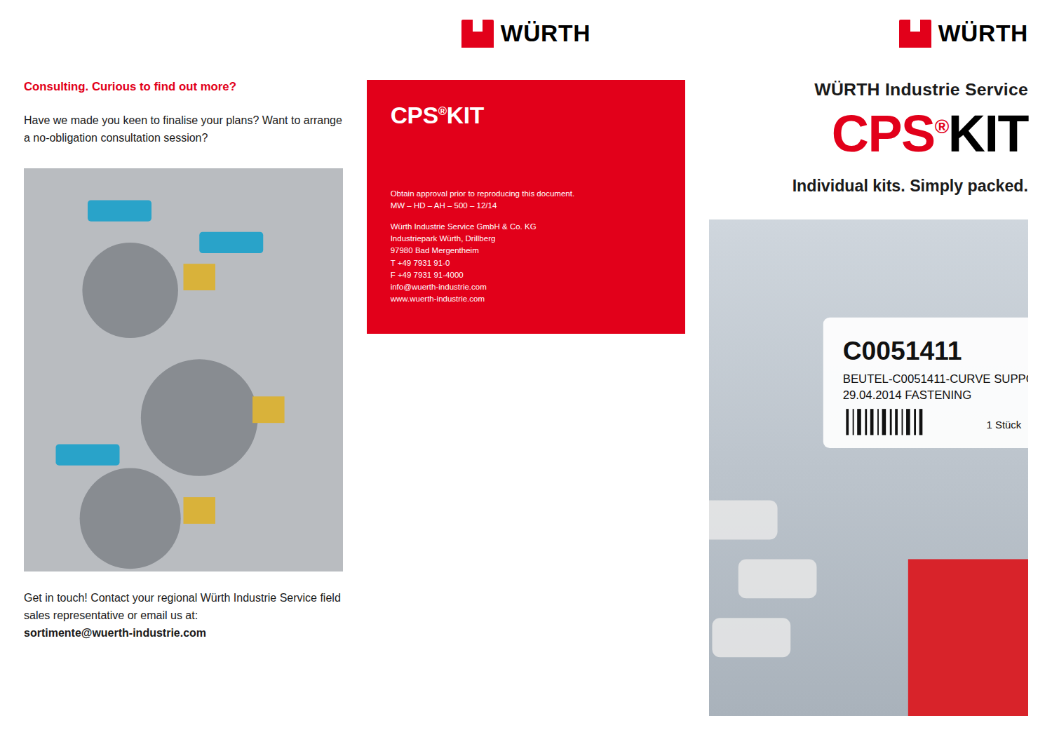WÜRTH
Consulting. Curious to find out more?
Have we made you keen to finalise your plans? Want to arrange a no-obligation consultation session?
Get in touch! Contact your regional Würth Industrie Service field sales representative or email us at:
sortimente@wuerth-industrie.com
WÜRTH
CPS®KIT
Obtain approval prior to reproducing this document.
MW – HD – AH – 500 – 12/14
Würth Industrie Service GmbH & Co. KG
Industriepark Würth, Drillberg
97980 Bad Mergentheim
T +49 7931 91-0
F +49 7931 91-4000
info@wuerth-industrie.com
www.wuerth-industrie.com
WÜRTH
WÜRTH Industrie Service
CPS®KIT
Individual kits. Simply packed.